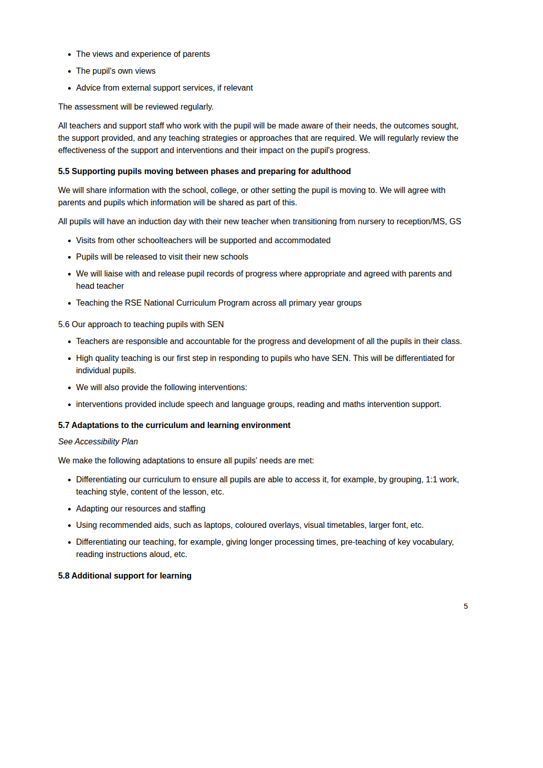The views and experience of parents
The pupil's own views
Advice from external support services, if relevant
The assessment will be reviewed regularly.
All teachers and support staff who work with the pupil will be made aware of their needs, the outcomes sought, the support provided, and any teaching strategies or approaches that are required. We will regularly review the effectiveness of the support and interventions and their impact on the pupil's progress.
5.5 Supporting pupils moving between phases and preparing for adulthood
We will share information with the school, college, or other setting the pupil is moving to. We will agree with parents and pupils which information will be shared as part of this.
All pupils will have an induction day with their new teacher when transitioning from nursery to reception/MS, GS
Visits from other schoolteachers will be supported and accommodated
Pupils will be released to visit their new schools
We will liaise with and release pupil records of progress where appropriate and agreed with parents and head teacher
Teaching the RSE National Curriculum Program across all primary year groups
5.6 Our approach to teaching pupils with SEN
Teachers are responsible and accountable for the progress and development of all the pupils in their class.
High quality teaching is our first step in responding to pupils who have SEN. This will be differentiated for individual pupils.
We will also provide the following interventions:
interventions provided include speech and language groups, reading and maths intervention support.
5.7 Adaptations to the curriculum and learning environment
See Accessibility Plan
We make the following adaptations to ensure all pupils' needs are met:
Differentiating our curriculum to ensure all pupils are able to access it, for example, by grouping, 1:1 work, teaching style, content of the lesson, etc.
Adapting our resources and staffing
Using recommended aids, such as laptops, coloured overlays, visual timetables, larger font, etc.
Differentiating our teaching, for example, giving longer processing times, pre-teaching of key vocabulary, reading instructions aloud, etc.
5.8 Additional support for learning
5